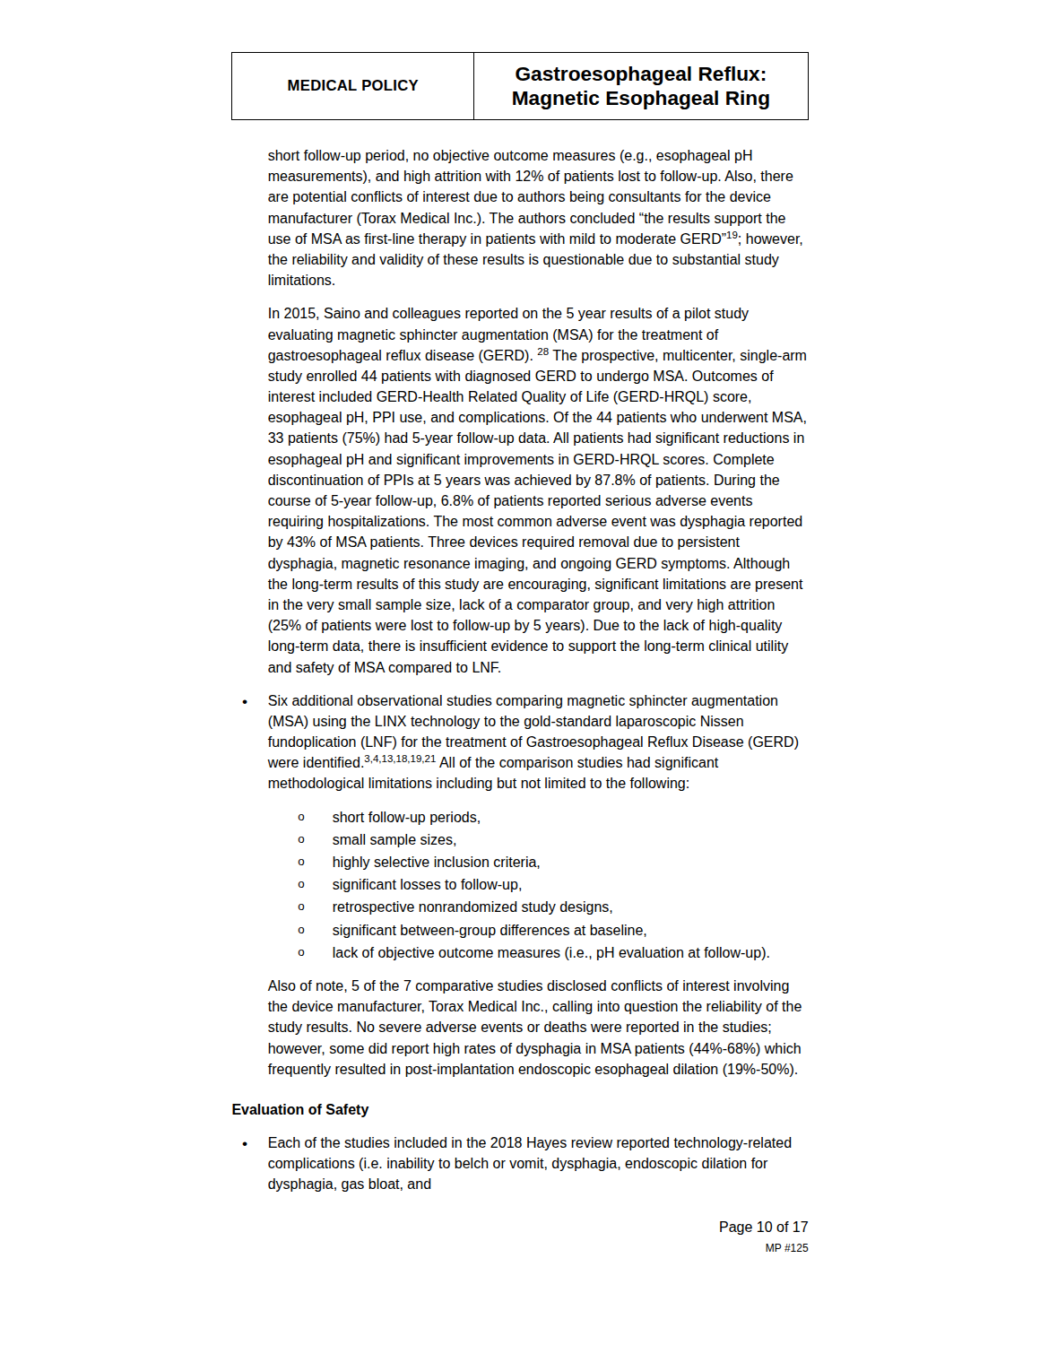| MEDICAL POLICY | Gastroesophageal Reflux: Magnetic Esophageal Ring |
short follow-up period, no objective outcome measures (e.g., esophageal pH measurements), and high attrition with 12% of patients lost to follow-up. Also, there are potential conflicts of interest due to authors being consultants for the device manufacturer (Torax Medical Inc.). The authors concluded “the results support the use of MSA as first-line therapy in patients with mild to moderate GERD”19; however, the reliability and validity of these results is questionable due to substantial study limitations.
In 2015, Saino and colleagues reported on the 5 year results of a pilot study evaluating magnetic sphincter augmentation (MSA) for the treatment of gastroesophageal reflux disease (GERD). 28 The prospective, multicenter, single-arm study enrolled 44 patients with diagnosed GERD to undergo MSA. Outcomes of interest included GERD-Health Related Quality of Life (GERD-HRQL) score, esophageal pH, PPI use, and complications. Of the 44 patients who underwent MSA, 33 patients (75%) had 5-year follow-up data. All patients had significant reductions in esophageal pH and significant improvements in GERD-HRQL scores. Complete discontinuation of PPIs at 5 years was achieved by 87.8% of patients. During the course of 5-year follow-up, 6.8% of patients reported serious adverse events requiring hospitalizations. The most common adverse event was dysphagia reported by 43% of MSA patients. Three devices required removal due to persistent dysphagia, magnetic resonance imaging, and ongoing GERD symptoms. Although the long-term results of this study are encouraging, significant limitations are present in the very small sample size, lack of a comparator group, and very high attrition (25% of patients were lost to follow-up by 5 years). Due to the lack of high-quality long-term data, there is insufficient evidence to support the long-term clinical utility and safety of MSA compared to LNF.
Six additional observational studies comparing magnetic sphincter augmentation (MSA) using the LINX technology to the gold-standard laparoscopic Nissen fundoplication (LNF) for the treatment of Gastroesophageal Reflux Disease (GERD) were identified.3,4,13,18,19,21 All of the comparison studies had significant methodological limitations including but not limited to the following:
short follow-up periods,
small sample sizes,
highly selective inclusion criteria,
significant losses to follow-up,
retrospective nonrandomized study designs,
significant between-group differences at baseline,
lack of objective outcome measures (i.e., pH evaluation at follow-up).
Also of note, 5 of the 7 comparative studies disclosed conflicts of interest involving the device manufacturer, Torax Medical Inc., calling into question the reliability of the study results. No severe adverse events or deaths were reported in the studies; however, some did report high rates of dysphagia in MSA patients (44%-68%) which frequently resulted in post-implantation endoscopic esophageal dilation (19%-50%).
Evaluation of Safety
Each of the studies included in the 2018 Hayes review reported technology-related complications (i.e. inability to belch or vomit, dysphagia, endoscopic dilation for dysphagia, gas bloat, and
Page 10 of 17
MP #125